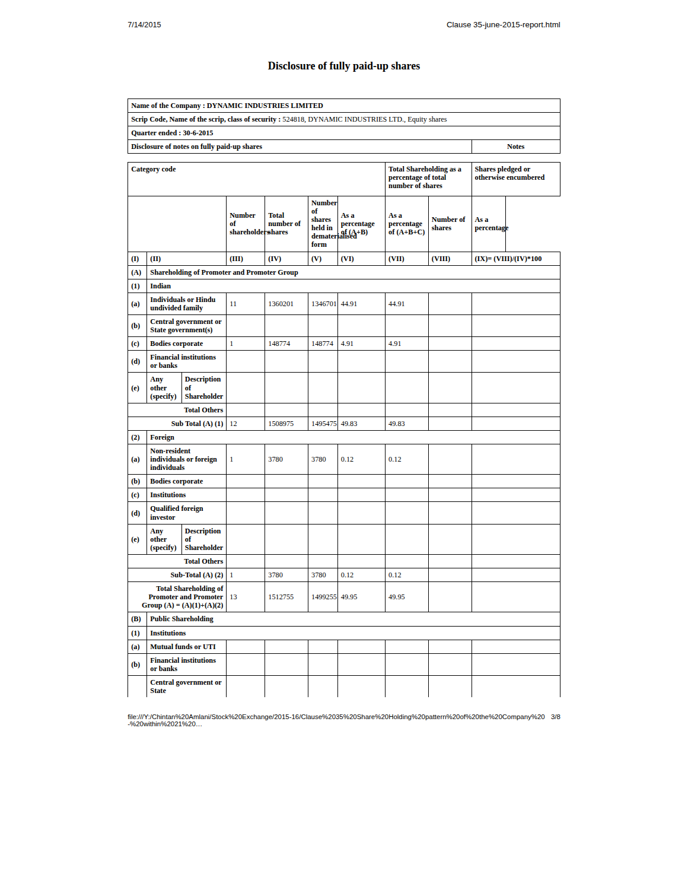7/14/2015
Clause 35-june-2015-report.html
Disclosure of fully paid-up shares
| Name of the Company : DYNAMIC INDUSTRIES LIMITED |
| Scrip Code, Name of the scrip, class of security : 524818, DYNAMIC INDUSTRIES LTD., Equity shares |
| Quarter ended : 30-6-2015 |
| Disclosure of notes on fully paid-up shares | Notes |
| Category code | Total Shareholding as a percentage of total number of shares | Shares pledged or otherwise encumbered |
| | | Number of shareholders | Total number of shares | Number of shares held in dematerialised form | As a percentage of (A+B) | As a percentage of (A+B+C) | Number of shares | As a percentage | |
| (I) | (II) | (III) | (IV) | (V) | (VI) | (VII) | (VIII) | (IX)= (VIII)/(IV)*100 |
| (A) | Shareholding of Promoter and Promoter Group |
| (1) | Indian |
| (a) | Individuals or Hindu undivided family | 11 | 1360201 | 1346701 | 44.91 | 44.91 | | |
| (b) | Central government or State government(s) | | | | | | | |
| (c) | Bodies corporate | 1 | 148774 | 148774 | 4.91 | 4.91 | | |
| (d) | Financial institutions or banks | | | | | | | |
| (e) | / Any other (specify) / Description of Shareholder / | | | | | | | |
| Total Others | | | | | | | |
| Sub Total (A) (1) | 12 | 1508975 | 1495475 | 49.83 | 49.83 | | |
| (2) | Foreign |
| (a) | Non-resident individuals or foreign individuals | 1 | 3780 | 3780 | 0.12 | 0.12 | | |
| (b) | Bodies corporate | | | | | | | |
| (c) | Institutions | | | | | | | |
| (d) | Qualified foreign investor | | | | | | | |
| (e) | / Any other (specify) / Description of Shareholder / | | | | | | | |
| Total Others | | | | | | | |
| Sub-Total (A) (2) | 1 | 3780 | 3780 | 0.12 | 0.12 | | |
| Total Shareholding of Promoter and Promoter Group (A) = (A)(1)+(A)(2) | 13 | 1512755 | 1499255 | 49.95 | 49.95 | | |
| (B) | Public Shareholding |
| (1) | Institutions |
| (a) | Mutual funds or UTI | | | | | | | |
| (b) | Financial institutions or banks | | | | | | | |
| | Central government or State | | | | | | | |
file:///Y:/Chintan%20Amlani/Stock%20Exchange/2015-16/Clause%2035%20Share%20Holding%20pattern%20of%20the%20Company%20-%20within%2021%20…
3/8